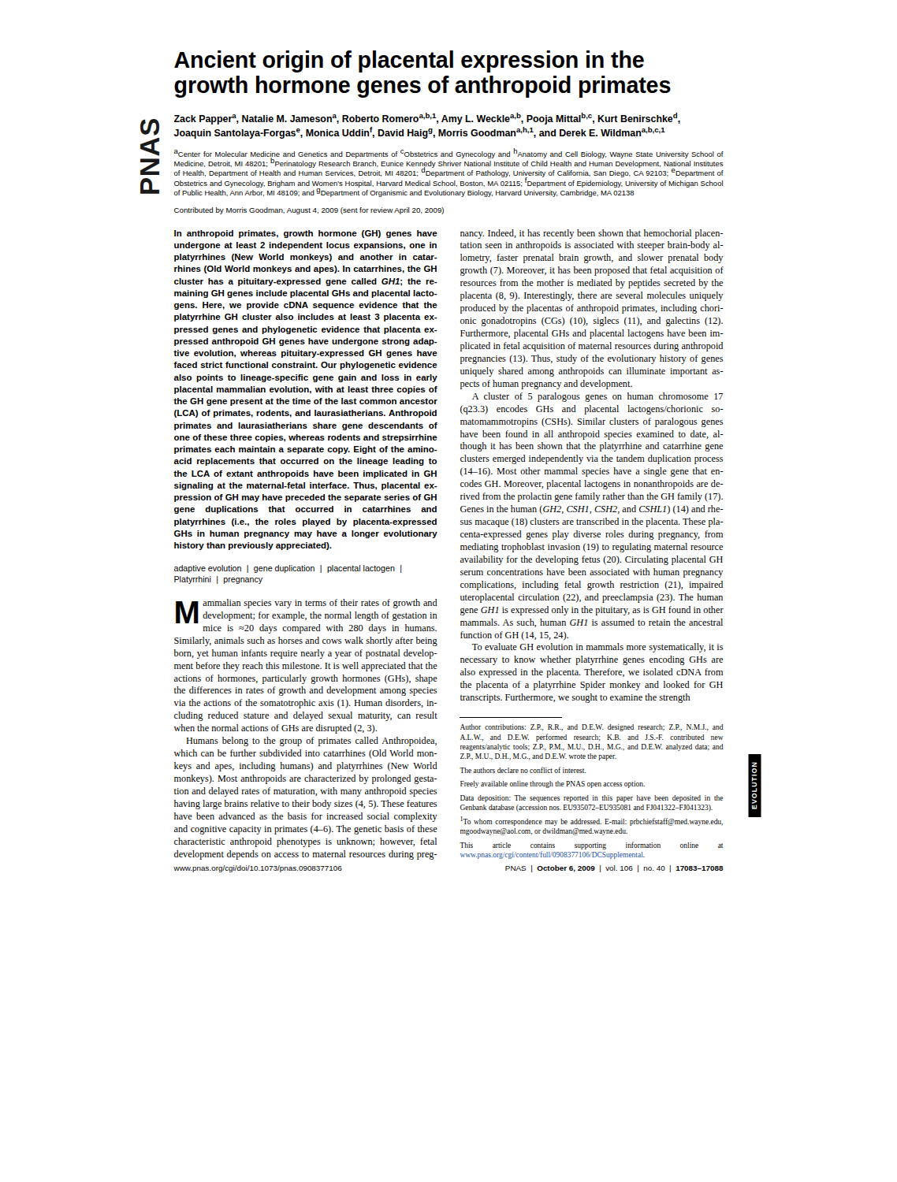PNAS
EVOLUTION
Ancient origin of placental expression in the growth hormone genes of anthropoid primates
Zack Pappera, Natalie M. Jamesona, Roberto Romeroa,b,1, Amy L. Wecklea,b, Pooja Mittalb,c, Kurt Benirschked,
Joaquin Santolaya-Forgase, Monica Uddinf, David Haigg, Morris Goodmana,h,1, and Derek E. Wildmana,b,c,1
aCenter for Molecular Medicine and Genetics and Departments of cObstetrics and Gynecology and hAnatomy and Cell Biology, Wayne State University School of Medicine, Detroit, MI 48201; bPerinatology Research Branch, Eunice Kennedy Shriver National Institute of Child Health and Human Development, National Institutes of Health, Department of Health and Human Services, Detroit, MI 48201; dDepartment of Pathology, University of California, San Diego, CA 92103; eDepartment of Obstetrics and Gynecology, Brigham and Women's Hospital, Harvard Medical School, Boston, MA 02115; fDepartment of Epidemiology, University of Michigan School of Public Health, Ann Arbor, MI 48109; and gDepartment of Organismic and Evolutionary Biology, Harvard University, Cambridge, MA 02138
Contributed by Morris Goodman, August 4, 2009 (sent for review April 20, 2009)
In anthropoid primates, growth hormone (GH) genes have undergone at least 2 independent locus expansions, one in platyrrhines (New World monkeys) and another in catarrhines (Old World monkeys and apes). In catarrhines, the GH cluster has a pituitary-expressed gene called GH1; the remaining GH genes include placental GHs and placental lactogens. Here, we provide cDNA sequence evidence that the platyrrhine GH cluster also includes at least 3 placenta expressed genes and phylogenetic evidence that placenta expressed anthropoid GH genes have undergone strong adaptive evolution, whereas pituitary-expressed GH genes have faced strict functional constraint. Our phylogenetic evidence also points to lineage-specific gene gain and loss in early placental mammalian evolution, with at least three copies of the GH gene present at the time of the last common ancestor (LCA) of primates, rodents, and laurasiatherians. Anthropoid primates and laurasiatherians share gene descendants of one of these three copies, whereas rodents and strepsirrhine primates each maintain a separate copy. Eight of the amino-acid replacements that occurred on the lineage leading to the LCA of extant anthropoids have been implicated in GH signaling at the maternal-fetal interface. Thus, placental expression of GH may have preceded the separate series of GH gene duplications that occurred in catarrhines and platyrrhines (i.e., the roles played by placenta-expressed GHs in human pregnancy may have a longer evolutionary history than previously appreciated).
adaptive evolution | gene duplication | placental lactogen |
Platyrrhini | pregnancy
Mammalian species vary in terms of their rates of growth and development; for example, the normal length of gestation in mice is ≈20 days compared with 280 days in humans. Similarly, animals such as horses and cows walk shortly after being born, yet human infants require nearly a year of postnatal development before they reach this milestone. It is well appreciated that the actions of hormones, particularly growth hormones (GHs), shape the differences in rates of growth and development among species via the actions of the somatotrophic axis (1). Human disorders, including reduced stature and delayed sexual maturity, can result when the normal actions of GHs are disrupted (2, 3).
Humans belong to the group of primates called Anthropoidea, which can be further subdivided into catarrhines (Old World monkeys and apes, including humans) and platyrrhines (New World monkeys). Most anthropoids are characterized by prolonged gestation and delayed rates of maturation, with many anthropoid species having large brains relative to their body sizes (4, 5). These features have been advanced as the basis for increased social complexity and cognitive capacity in primates (4–6). The genetic basis of these characteristic anthropoid phenotypes is unknown; however, fetal development depends on access to maternal resources during pregnancy. Indeed, it has recently been shown that hemochorial placentation seen in anthropoids is associated with steeper brain-body allometry, faster prenatal brain growth, and slower prenatal body growth (7). Moreover, it has been proposed that fetal acquisition of resources from the mother is mediated by peptides secreted by the placenta (8, 9). Interestingly, there are several molecules uniquely produced by the placentas of anthropoid primates, including chorionic gonadotropins (CGs) (10), siglecs (11), and galectins (12). Furthermore, placental GHs and placental lactogens have been implicated in fetal acquisition of maternal resources during anthropoid pregnancies (13). Thus, study of the evolutionary history of genes uniquely shared among anthropoids can illuminate important aspects of human pregnancy and development.
A cluster of 5 paralogous genes on human chromosome 17 (q23.3) encodes GHs and placental lactogens/chorionic somatomammotropins (CSHs). Similar clusters of paralogous genes have been found in all anthropoid species examined to date, although it has been shown that the platyrrhine and catarrhine gene clusters emerged independently via the tandem duplication process (14–16). Most other mammal species have a single gene that encodes GH. Moreover, placental lactogens in nonanthropoids are derived from the prolactin gene family rather than the GH family (17). Genes in the human (GH2, CSH1, CSH2, and CSHL1) (14) and rhesus macaque (18) clusters are transcribed in the placenta. These placenta-expressed genes play diverse roles during pregnancy, from mediating trophoblast invasion (19) to regulating maternal resource availability for the developing fetus (20). Circulating placental GH serum concentrations have been associated with human pregnancy complications, including fetal growth restriction (21), impaired uteroplacental circulation (22), and preeclampsia (23). The human gene GH1 is expressed only in the pituitary, as is GH found in other mammals. As such, human GH1 is assumed to retain the ancestral function of GH (14, 15, 24).
To evaluate GH evolution in mammals more systematically, it is necessary to know whether platyrrhine genes encoding GHs are also expressed in the placenta. Therefore, we isolated cDNA from the placenta of a platyrrhine Spider monkey and looked for GH transcripts. Furthermore, we sought to examine the strength
Author contributions: Z.P., R.R., and D.E.W. designed research; Z.P., N.M.J., and A.L.W., and D.E.W. performed research; K.B. and J.S.-F. contributed new reagents/analytic tools; Z.P., P.M., M.U., D.H., M.G., and D.E.W. analyzed data; and Z.P., M.U., D.H., M.G., and D.E.W. wrote the paper.
The authors declare no conflict of interest.
Freely available online through the PNAS open access option.
Data deposition: The sequences reported in this paper have been deposited in the Genbank database (accession nos. EU935072–EU935081 and FJ041322–FJ041323).
1To whom correspondence may be addressed. E-mail: prbchiefstaff@med.wayne.edu, mgoodwayne@aol.com, or dwildman@med.wayne.edu.
This article contains supporting information online at www.pnas.org/cgi/content/full/0908377106/DCSupplemental.
www.pnas.org/cgi/doi/10.1073/pnas.0908377106
PNAS | October 6, 2009 | vol. 106 | no. 40 | 17083–17088